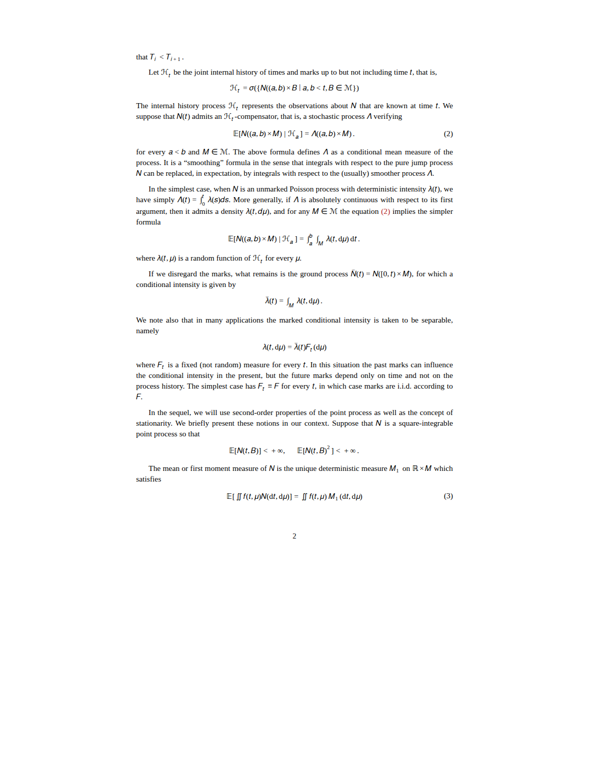that Ti<Ti+1.
Let ℋt be the joint internal history of times and marks up to but not including time t, that is,
ℋt = σ ( { N((a,b)×B | a,b<t,B∈ℳ } )
The internal history process ℋt represents the observations about N that are known at time t. We suppose that N(t) admits an ℋt-compensator, that is, a stochastic process Λ verifying
𝔼 [ N ((a,b)×M) | ℋa ] = Λ ((a,b)×M) . (2)
for every a<b and M∈ℳ. The above formula defines Λ as a conditional mean measure of the process. It is a “smoothing” formula in the sense that integrals with respect to the pure jump process N can be replaced, in expectation, by integrals with respect to the (usually) smoother process Λ.
In the simplest case, when N is an unmarked Poisson process with deterministic intensity λ(t), we have simply Λ(t)=∫0tλ(s)ds. More generally, if Λ is absolutely continuous with respect to its first argument, then it admits a density λ(t,dμ), and for any M∈ℳ the equation (2) implies the simpler formula
𝔼 [ N ((a,b)×M) | ℋa ] = ∫ab ∫M λ(t,dμ) dt .
where λ(t,μ) is a random function of ℋt for every μ.
If we disregard the marks, what remains is the ground process N¯(t)=N([0,t)×M), for which a conditional intensity is given by
λ¯ (t) = ∫M λ(t,dμ) .
We note also that in many applications the marked conditional intensity is taken to be separable, namely
λ(t,dμ) = λ¯(t) Ft(dμ)
where Ft is a fixed (not random) measure for every t. In this situation the past marks can influence the conditional intensity in the present, but the future marks depend only on time and not on the process history. The simplest case has Ft≡F for every t, in which case marks are i.i.d. according to F.
In the sequel, we will use second-order properties of the point process as well as the concept of stationarity. We briefly present these notions in our context. Suppose that N is a square-integrable point process so that
𝔼 [N(t,B)] <+∞ , 𝔼 [N(t,B)2] <+∞ .
The mean or first moment measure of N is the unique deterministic measure M1 on ℝ×M which satisfies
𝔼 [ ∬ f(t,μ) N(dt,dμ) ] = ∬ f(t,μ) M1(dt,dμ) (3)
2